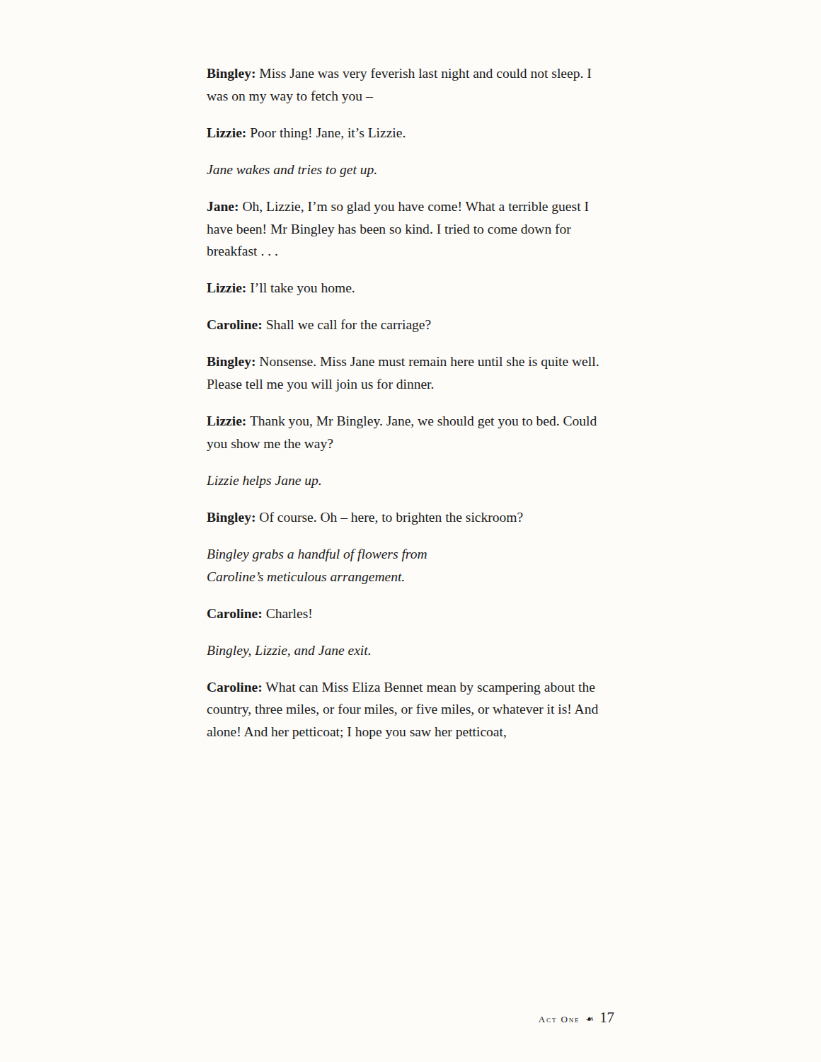Bingley: Miss Jane was very feverish last night and could not sleep. I was on my way to fetch you –
Lizzie: Poor thing! Jane, it’s Lizzie.
Jane wakes and tries to get up.
Jane: Oh, Lizzie, I’m so glad you have come! What a terrible guest I have been! Mr Bingley has been so kind. I tried to come down for breakfast . . .
Lizzie: I’ll take you home.
Caroline: Shall we call for the carriage?
Bingley: Nonsense. Miss Jane must remain here until she is quite well. Please tell me you will join us for dinner.
Lizzie: Thank you, Mr Bingley. Jane, we should get you to bed. Could you show me the way?
Lizzie helps Jane up.
Bingley: Of course. Oh – here, to brighten the sickroom?
Bingley grabs a handful of flowers from Caroline’s meticulous arrangement.
Caroline: Charles!
Bingley, Lizzie, and Jane exit.
Caroline: What can Miss Eliza Bennet mean by scampering about the country, three miles, or four miles, or five miles, or whatever it is! And alone! And her petticoat; I hope you saw her petticoat,
Act One❧17